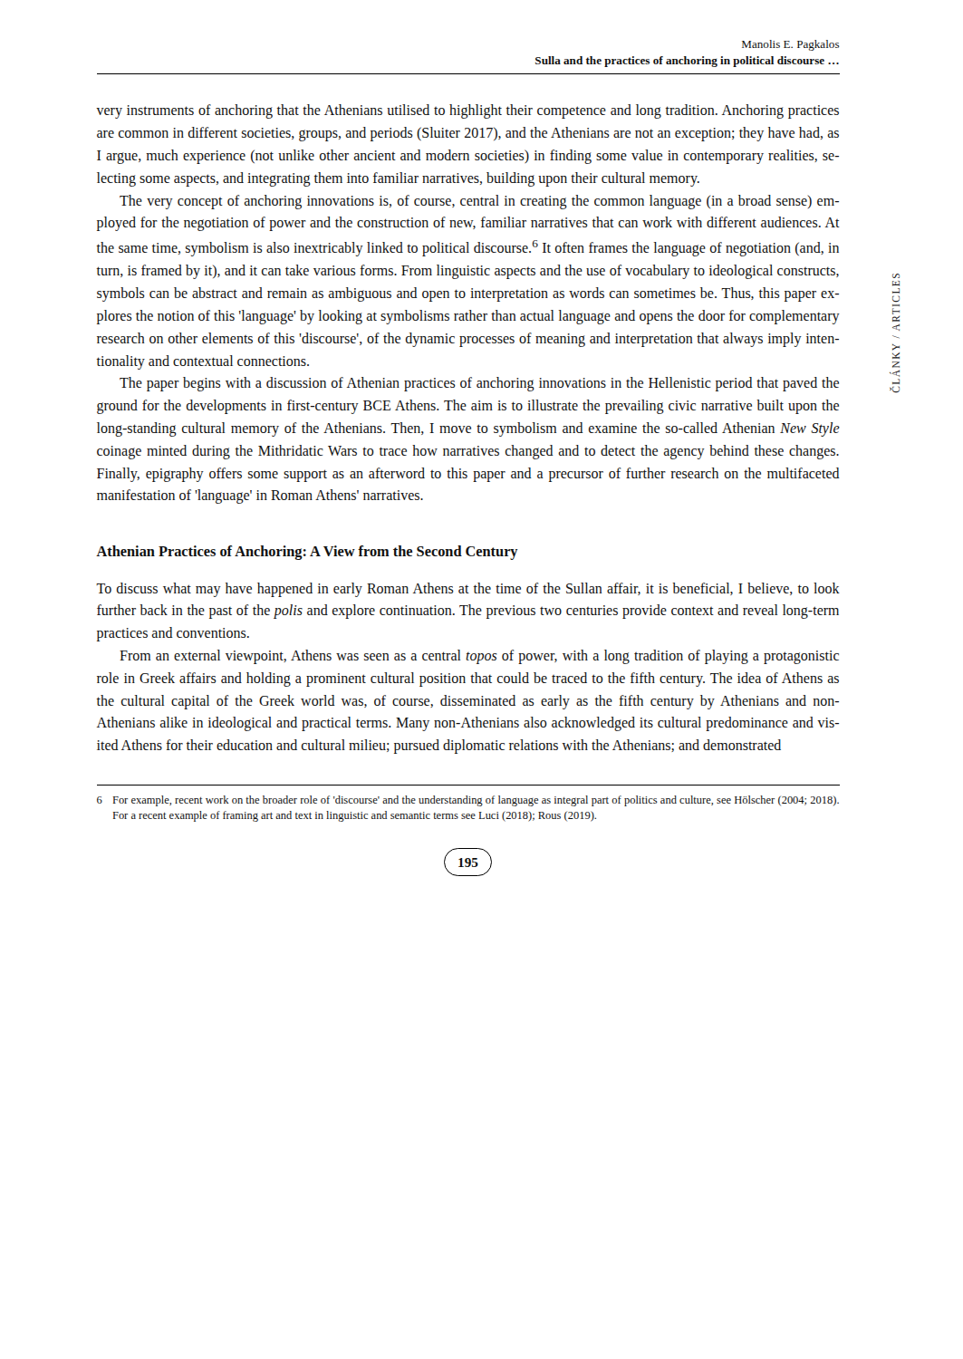Manolis E. Pagkalos Sulla and the practices of anchoring in political discourse …
ČLÁNKY / ARTICLES
very instruments of anchoring that the Athenians utilised to highlight their competence and long tradition. Anchoring practices are common in different societies, groups, and periods (Sluiter 2017), and the Athenians are not an exception; they have had, as I argue, much experience (not unlike other ancient and modern societies) in finding some value in contemporary realities, selecting some aspects, and integrating them into familiar narratives, building upon their cultural memory.
The very concept of anchoring innovations is, of course, central in creating the common language (in a broad sense) employed for the negotiation of power and the construction of new, familiar narratives that can work with different audiences. At the same time, symbolism is also inextricably linked to political discourse.6 It often frames the language of negotiation (and, in turn, is framed by it), and it can take various forms. From linguistic aspects and the use of vocabulary to ideological constructs, symbols can be abstract and remain as ambiguous and open to interpretation as words can sometimes be. Thus, this paper explores the notion of this 'language' by looking at symbolisms rather than actual language and opens the door for complementary research on other elements of this 'discourse', of the dynamic processes of meaning and interpretation that always imply intentionality and contextual connections.
The paper begins with a discussion of Athenian practices of anchoring innovations in the Hellenistic period that paved the ground for the developments in first-century BCE Athens. The aim is to illustrate the prevailing civic narrative built upon the long-standing cultural memory of the Athenians. Then, I move to symbolism and examine the so-called Athenian New Style coinage minted during the Mithridatic Wars to trace how narratives changed and to detect the agency behind these changes. Finally, epigraphy offers some support as an afterword to this paper and a precursor of further research on the multifaceted manifestation of 'language' in Roman Athens' narratives.
Athenian Practices of Anchoring: A View from the Second Century
To discuss what may have happened in early Roman Athens at the time of the Sullan affair, it is beneficial, I believe, to look further back in the past of the polis and explore continuation. The previous two centuries provide context and reveal long-term practices and conventions.
From an external viewpoint, Athens was seen as a central topos of power, with a long tradition of playing a protagonistic role in Greek affairs and holding a prominent cultural position that could be traced to the fifth century. The idea of Athens as the cultural capital of the Greek world was, of course, disseminated as early as the fifth century by Athenians and non-Athenians alike in ideological and practical terms. Many non-Athenians also acknowledged its cultural predominance and visited Athens for their education and cultural milieu; pursued diplomatic relations with the Athenians; and demonstrated
6 For example, recent work on the broader role of 'discourse' and the understanding of language as integral part of politics and culture, see Hölscher (2004; 2018). For a recent example of framing art and text in linguistic and semantic terms see Luci (2018); Rous (2019).
195